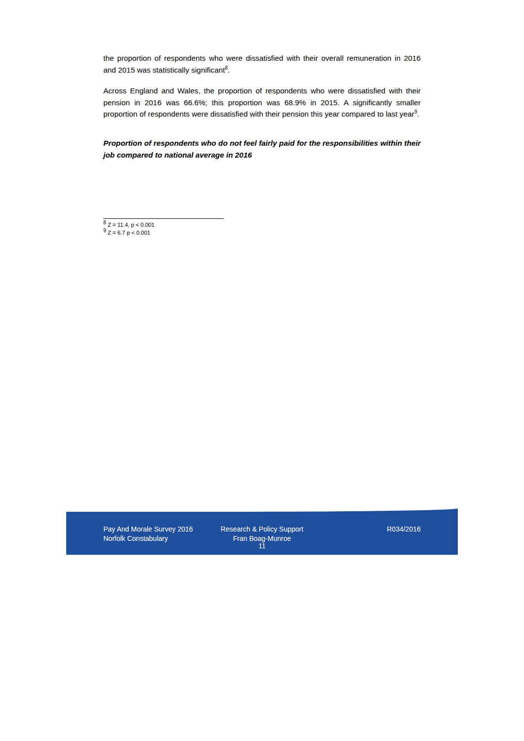the proportion of respondents who were dissatisfied with their overall remuneration in 2016 and 2015 was statistically significant8.
Across England and Wales, the proportion of respondents who were dissatisfied with their pension in 2016 was 66.6%; this proportion was 68.9% in 2015. A significantly smaller proportion of respondents were dissatisfied with their pension this year compared to last year9.
Proportion of respondents who do not feel fairly paid for the responsibilities within their job compared to national average in 2016
8 Z = 11.4, p < 0.001
9 Z = 6.7 p < 0.001
Pay And Morale Survey 2016
Norfolk Constabulary
Research & Policy Support
Fran Boag-Munroe
R034/2016
11